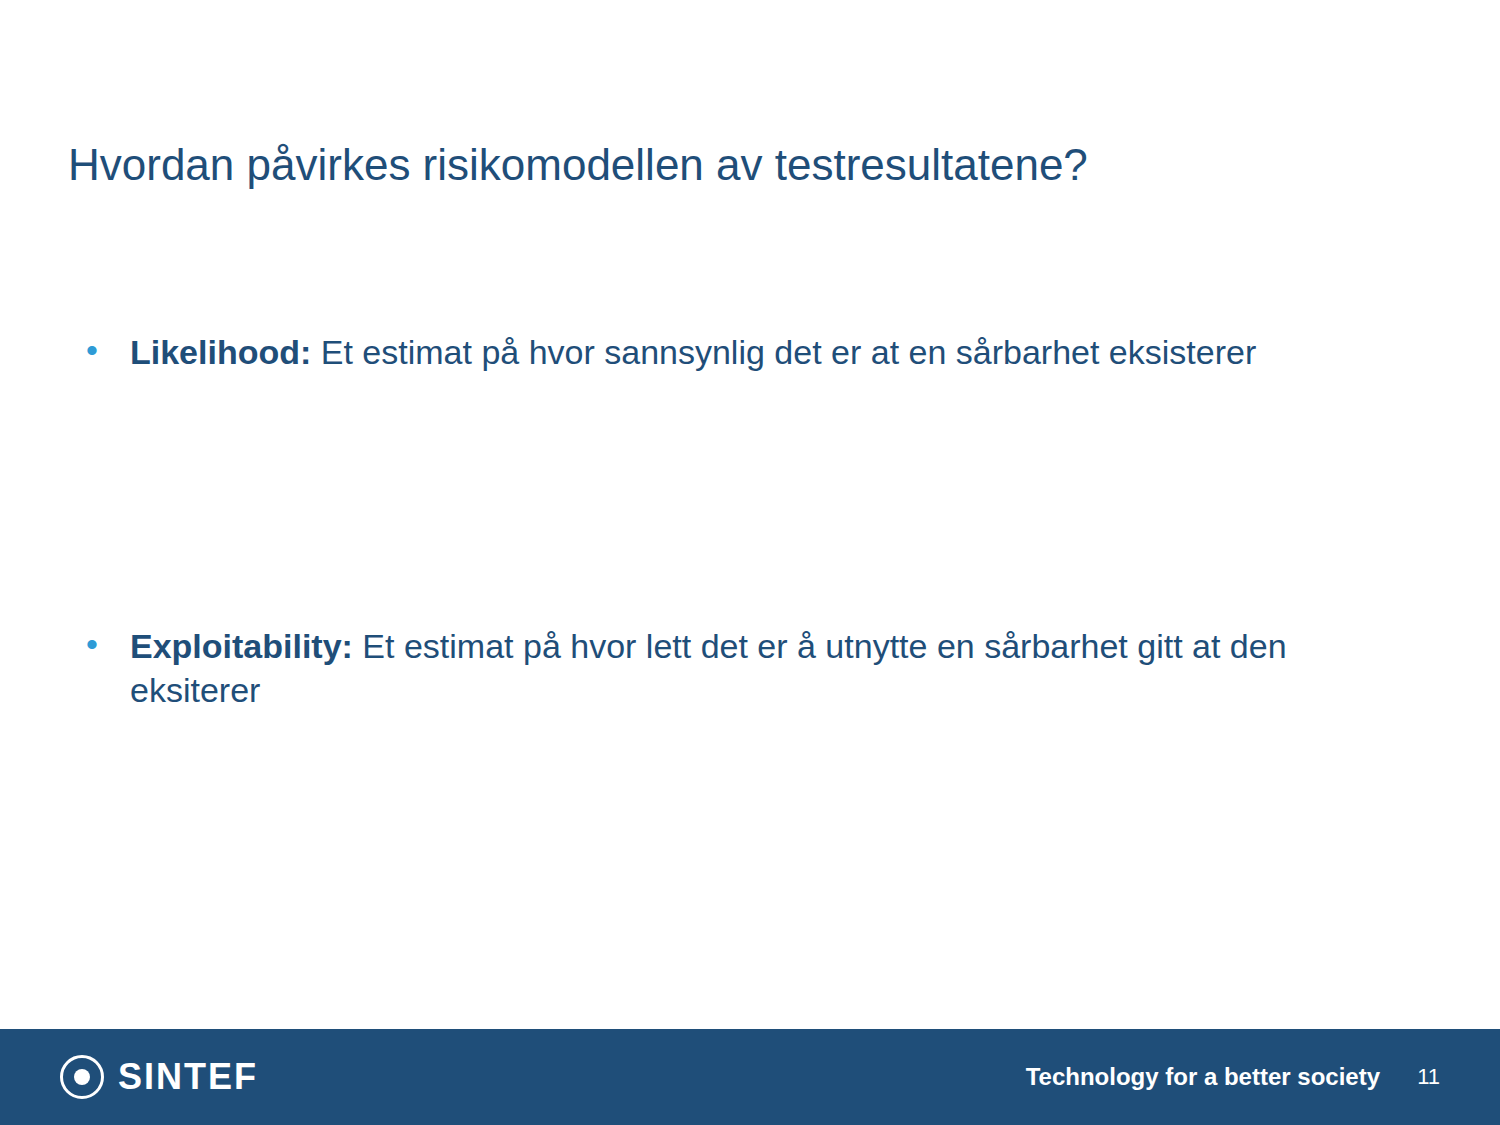Hvordan påvirkes risikomodellen av testresultatene?
Likelihood: Et estimat på hvor sannsynlig det er at en sårbarhet eksisterer
Exploitability: Et estimat på hvor lett det er å utnytte en sårbarhet gitt at den eksiterer
SINTEF
Technology for a better society
11